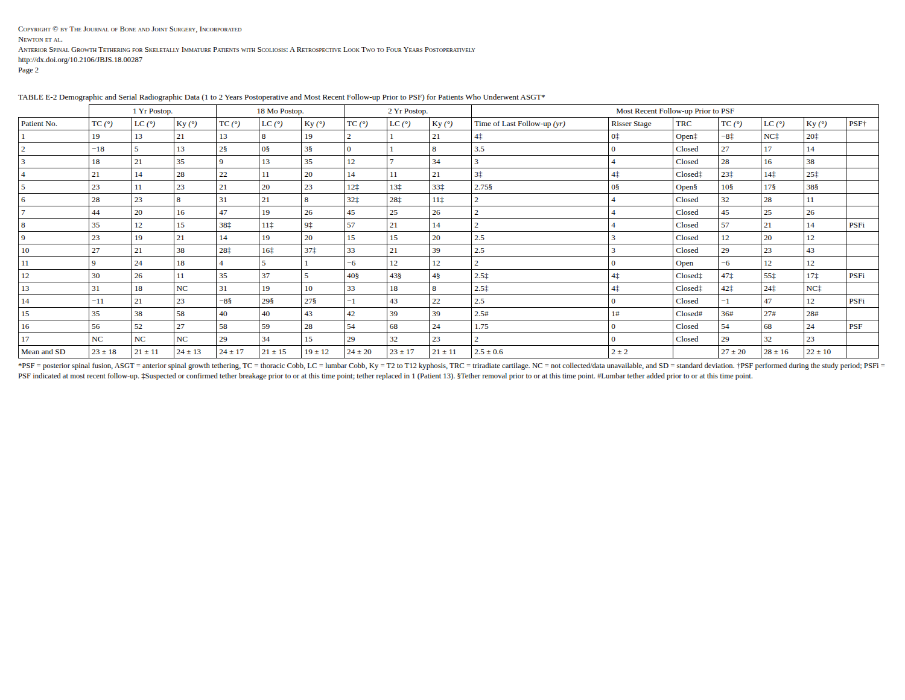Copyright © by The Journal of Bone and Joint Surgery, Incorporated
Newton et al.
Anterior Spinal Growth Tethering for Skeletally Immature Patients with Scoliosis: A Retrospective Look Two to Four Years Postoperatively
http://dx.doi.org/10.2106/JBJS.18.00287
Page 2
TABLE E-2 Demographic and Serial Radiographic Data (1 to 2 Years Postoperative and Most Recent Follow-up Prior to PSF) for Patients Who Underwent ASGT*
| | 1 Yr Postop. | 18 Mo Postop. | 2 Yr Postop. | Most Recent Follow-up Prior to PSF | |
| --- | --- | --- | --- | --- | --- |
| Patient No. | TC (°) | LC (°) | Ky (°) | TC (°) | LC (°) | Ky (°) | TC (°) | LC (°) | Ky (°) | Time of Last Follow-up (yr) | Risser Stage | TRC | TC (°) | LC (°) | Ky (°) | PSF† |
| 1 | 19 | 13 | 21 | 13 | 8 | 19 | 2 | 1 | 21 | 4‡ | 0‡ | Open‡ | −8‡ | NC‡ | 20‡ | |
| 2 | −18 | 5 | 13 | 2§ | 0§ | 3§ | 0 | 1 | 8 | 3.5 | 0 | Closed | 27 | 17 | 14 | |
| 3 | 18 | 21 | 35 | 9 | 13 | 35 | 12 | 7 | 34 | 3 | 4 | Closed | 28 | 16 | 38 | |
| 4 | 21 | 14 | 28 | 22 | 11 | 20 | 14 | 11 | 21 | 3‡ | 4‡ | Closed‡ | 23‡ | 14‡ | 25‡ | |
| 5 | 23 | 11 | 23 | 21 | 20 | 23 | 12‡ | 13‡ | 33‡ | 2.75§ | 0§ | Open§ | 10§ | 17§ | 38§ | |
| 6 | 28 | 23 | 8 | 31 | 21 | 8 | 32‡ | 28‡ | 11‡ | 2 | 4 | Closed | 32 | 28 | 11 | |
| 7 | 44 | 20 | 16 | 47 | 19 | 26 | 45 | 25 | 26 | 2 | 4 | Closed | 45 | 25 | 26 | |
| 8 | 35 | 12 | 15 | 38‡ | 11‡ | 9‡ | 57 | 21 | 14 | 2 | 4 | Closed | 57 | 21 | 14 | PSFi |
| 9 | 23 | 19 | 21 | 14 | 19 | 20 | 15 | 15 | 20 | 2.5 | 3 | Closed | 12 | 20 | 12 | |
| 10 | 27 | 21 | 38 | 28‡ | 16‡ | 37‡ | 33 | 21 | 39 | 2.5 | 3 | Closed | 29 | 23 | 43 | |
| 11 | 9 | 24 | 18 | 4 | 5 | 1 | −6 | 12 | 12 | 2 | 0 | Open | −6 | 12 | 12 | |
| 12 | 30 | 26 | 11 | 35 | 37 | 5 | 40§ | 43§ | 4§ | 2.5‡ | 4‡ | Closed‡ | 47‡ | 55‡ | 17‡ | PSFi |
| 13 | 31 | 18 | NC | 31 | 19 | 10 | 33 | 18 | 8 | 2.5‡ | 4‡ | Closed‡ | 42‡ | 24‡ | NC‡ | |
| 14 | −11 | 21 | 23 | −8§ | 29§ | 27§ | −1 | 43 | 22 | 2.5 | 0 | Closed | −1 | 47 | 12 | PSFi |
| 15 | 35 | 38 | 58 | 40 | 40 | 43 | 42 | 39 | 39 | 2.5# | 1# | Closed# | 36# | 27# | 28# | |
| 16 | 56 | 52 | 27 | 58 | 59 | 28 | 54 | 68 | 24 | 1.75 | 0 | Closed | 54 | 68 | 24 | PSF |
| 17 | NC | NC | NC | 29 | 34 | 15 | 29 | 32 | 23 | 2 | 0 | Closed | 29 | 32 | 23 | |
| Mean and SD | 23 ± 18 | 21 ± 11 | 24 ± 13 | 24 ± 17 | 21 ± 15 | 19 ± 12 | 24 ± 20 | 23 ± 17 | 21 ± 11 | 2.5 ± 0.6 | 2 ± 2 | | 27 ± 20 | 28 ± 16 | 22 ± 10 | |
*PSF = posterior spinal fusion, ASGT = anterior spinal growth tethering, TC = thoracic Cobb, LC = lumbar Cobb, Ky = T2 to T12 kyphosis, TRC = triradiate cartilage. NC = not collected/data unavailable, and SD = standard deviation. †PSF performed during the study period; PSFi = PSF indicated at most recent follow-up. ‡Suspected or confirmed tether breakage prior to or at this time point; tether replaced in 1 (Patient 13). §Tether removal prior to or at this time point. #Lumbar tether added prior to or at this time point.